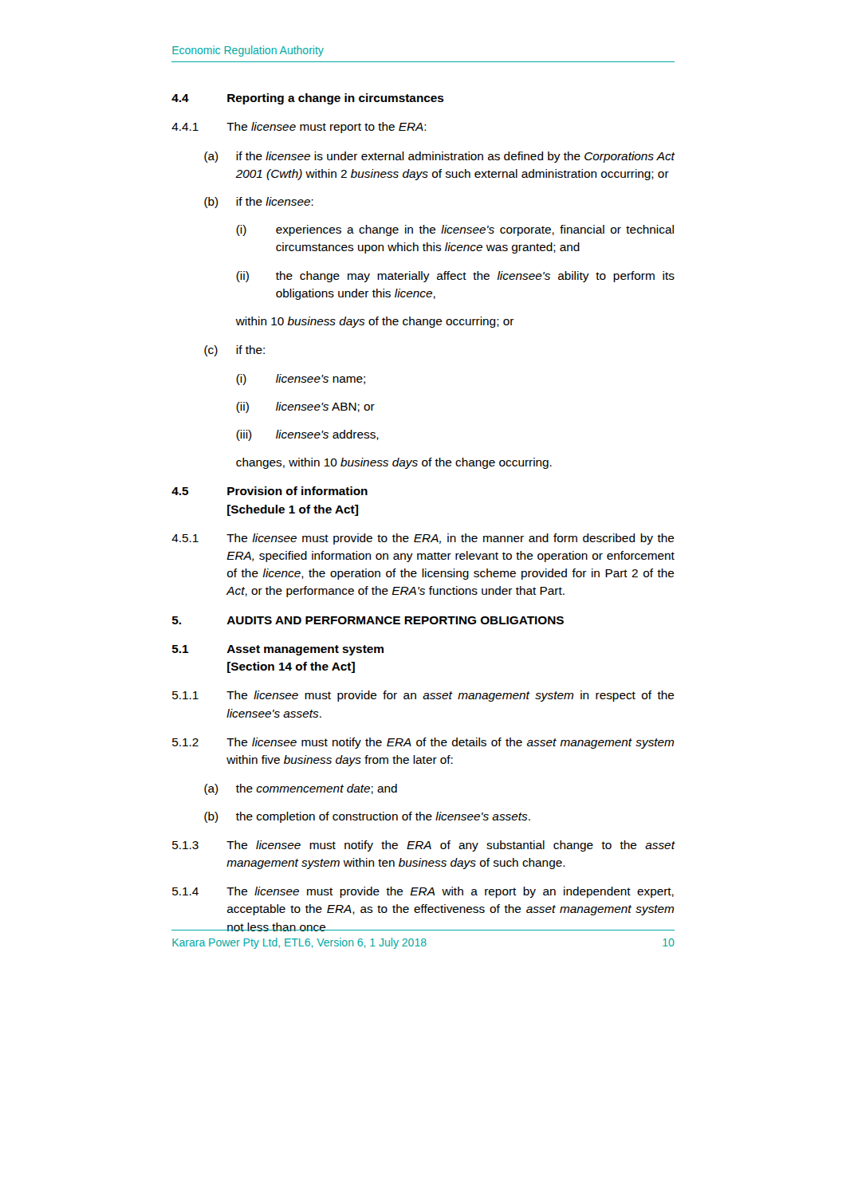Economic Regulation Authority
4.4
Reporting a change in circumstances
4.4.1
The licensee must report to the ERA:
(a)
if the licensee is under external administration as defined by the Corporations Act 2001 (Cwth) within 2 business days of such external administration occurring; or
(b)
if the licensee:
(i)
experiences a change in the licensee's corporate, financial or technical circumstances upon which this licence was granted; and
(ii)
the change may materially affect the licensee's ability to perform its obligations under this licence,
within 10 business days of the change occurring; or
(c)
if the:
(i)
licensee's name;
(ii)
licensee's ABN; or
(iii)
licensee's address,
changes, within 10 business days of the change occurring.
4.5
Provision of information
[Schedule 1 of the Act]
4.5.1
The licensee must provide to the ERA, in the manner and form described by the ERA, specified information on any matter relevant to the operation or enforcement of the licence, the operation of the licensing scheme provided for in Part 2 of the Act, or the performance of the ERA's functions under that Part.
5.
AUDITS AND PERFORMANCE REPORTING OBLIGATIONS
5.1
Asset management system
[Section 14 of the Act]
5.1.1
The licensee must provide for an asset management system in respect of the licensee's assets.
5.1.2
The licensee must notify the ERA of the details of the asset management system within five business days from the later of:
(a)
the commencement date; and
(b)
the completion of construction of the licensee's assets.
5.1.3
The licensee must notify the ERA of any substantial change to the asset management system within ten business days of such change.
5.1.4
The licensee must provide the ERA with a report by an independent expert, acceptable to the ERA, as to the effectiveness of the asset management system not less than once
Karara Power Pty Ltd, ETL6, Version 6, 1 July 2018 10